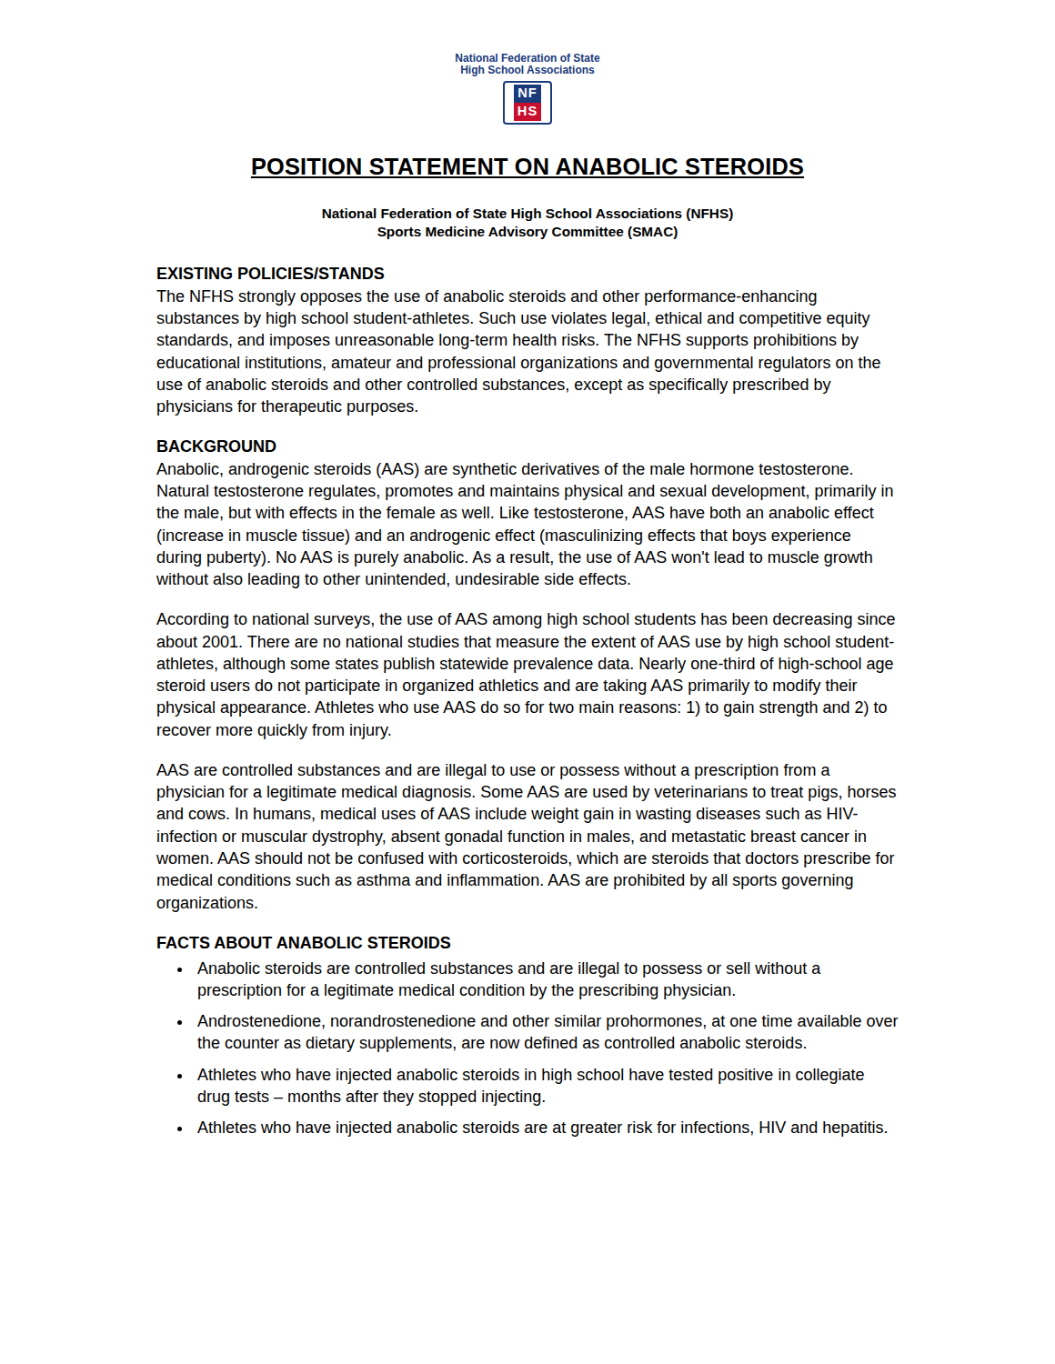National Federation of State
High School Associations
NF HS
POSITION STATEMENT ON ANABOLIC STEROIDS
National Federation of State High School Associations (NFHS)
Sports Medicine Advisory Committee (SMAC)
EXISTING POLICIES/STANDS
The NFHS strongly opposes the use of anabolic steroids and other performance-enhancing substances by high school student-athletes. Such use violates legal, ethical and competitive equity standards, and imposes unreasonable long-term health risks. The NFHS supports prohibitions by educational institutions, amateur and professional organizations and governmental regulators on the use of anabolic steroids and other controlled substances, except as specifically prescribed by physicians for therapeutic purposes.
BACKGROUND
Anabolic, androgenic steroids (AAS) are synthetic derivatives of the male hormone testosterone. Natural testosterone regulates, promotes and maintains physical and sexual development, primarily in the male, but with effects in the female as well. Like testosterone, AAS have both an anabolic effect (increase in muscle tissue) and an androgenic effect (masculinizing effects that boys experience during puberty). No AAS is purely anabolic. As a result, the use of AAS won't lead to muscle growth without also leading to other unintended, undesirable side effects.
According to national surveys, the use of AAS among high school students has been decreasing since about 2001. There are no national studies that measure the extent of AAS use by high school student-athletes, although some states publish statewide prevalence data. Nearly one-third of high-school age steroid users do not participate in organized athletics and are taking AAS primarily to modify their physical appearance. Athletes who use AAS do so for two main reasons: 1) to gain strength and 2) to recover more quickly from injury.
AAS are controlled substances and are illegal to use or possess without a prescription from a physician for a legitimate medical diagnosis. Some AAS are used by veterinarians to treat pigs, horses and cows. In humans, medical uses of AAS include weight gain in wasting diseases such as HIV-infection or muscular dystrophy, absent gonadal function in males, and metastatic breast cancer in women. AAS should not be confused with corticosteroids, which are steroids that doctors prescribe for medical conditions such as asthma and inflammation. AAS are prohibited by all sports governing organizations.
FACTS ABOUT ANABOLIC STEROIDS
Anabolic steroids are controlled substances and are illegal to possess or sell without a prescription for a legitimate medical condition by the prescribing physician.
Androstenedione, norandrostenedione and other similar prohormones, at one time available over the counter as dietary supplements, are now defined as controlled anabolic steroids.
Athletes who have injected anabolic steroids in high school have tested positive in collegiate drug tests – months after they stopped injecting.
Athletes who have injected anabolic steroids are at greater risk for infections, HIV and hepatitis.